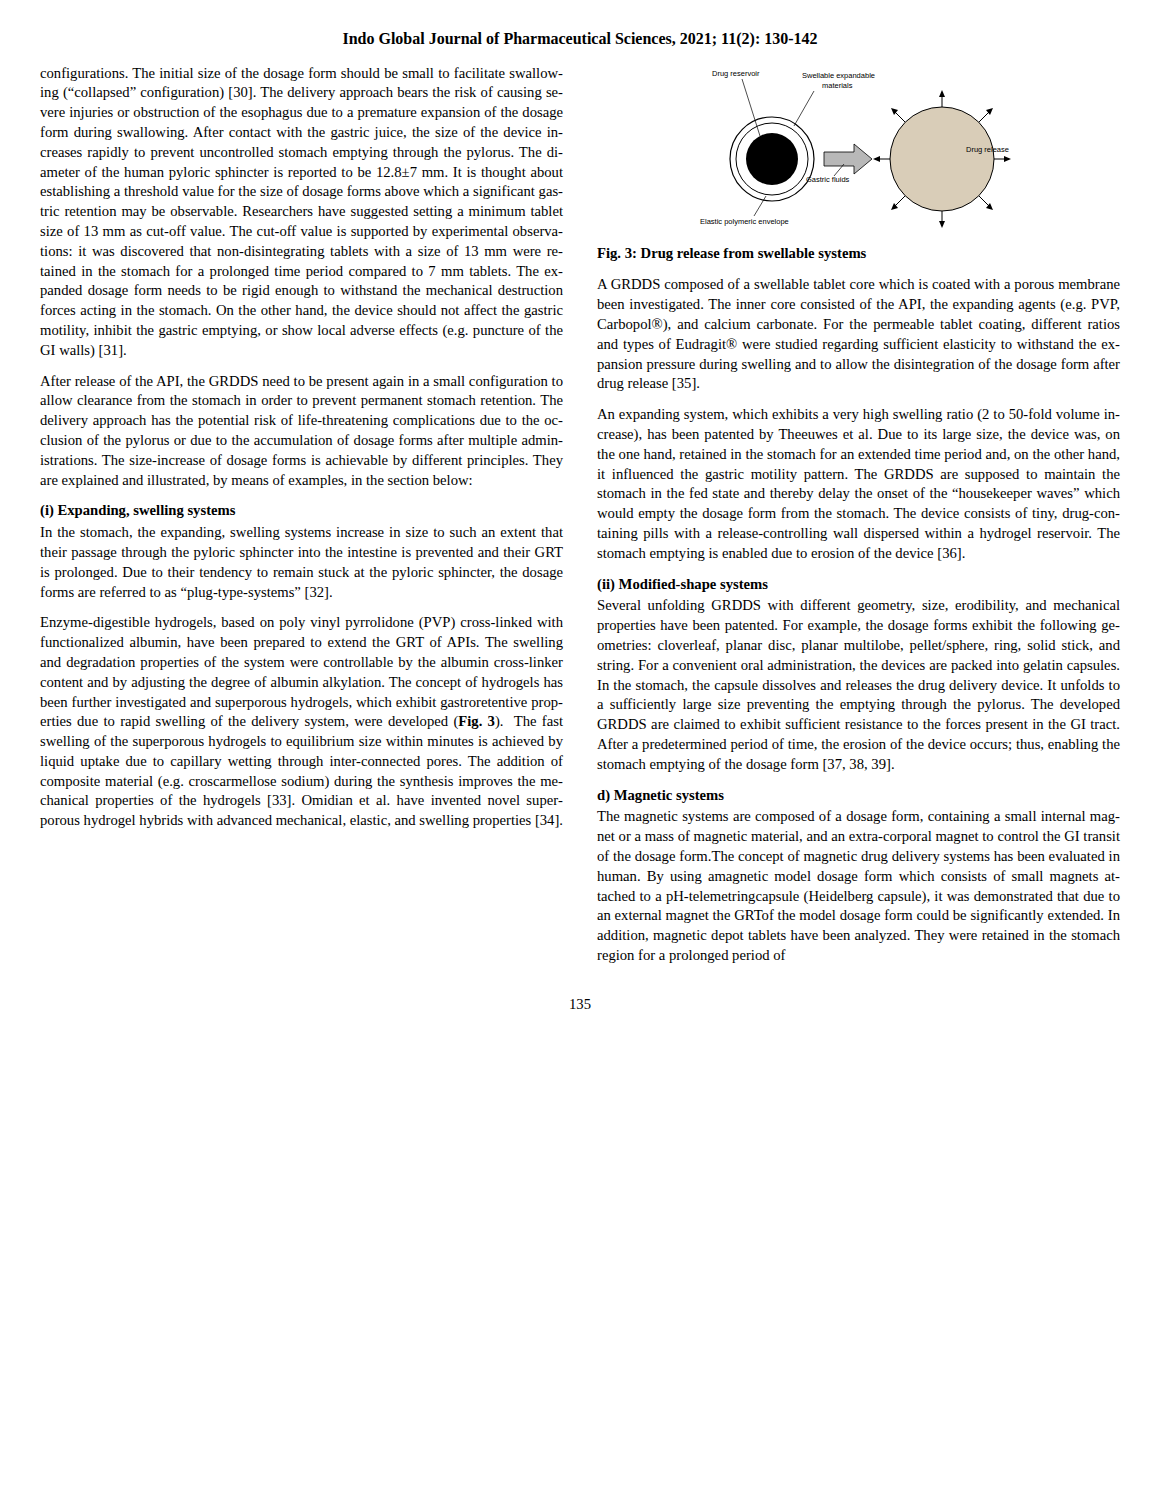Indo Global Journal of Pharmaceutical Sciences, 2021; 11(2): 130-142
configurations. The initial size of the dosage form should be small to facilitate swallowing (“collapsed” configuration) [30]. The delivery approach bears the risk of causing severe injuries or obstruction of the esophagus due to a premature expansion of the dosage form during swallowing. After contact with the gastric juice, the size of the device increases rapidly to prevent uncontrolled stomach emptying through the pylorus. The diameter of the human pyloric sphincter is reported to be 12.8±7 mm. It is thought about establishing a threshold value for the size of dosage forms above which a significant gastric retention may be observable. Researchers have suggested setting a minimum tablet size of 13 mm as cut-off value. The cut-off value is supported by experimental observations: it was discovered that non-disintegrating tablets with a size of 13 mm were retained in the stomach for a prolonged time period compared to 7 mm tablets. The expanded dosage form needs to be rigid enough to withstand the mechanical destruction forces acting in the stomach. On the other hand, the device should not affect the gastric motility, inhibit the gastric emptying, or show local adverse effects (e.g. puncture of the GI walls) [31].
After release of the API, the GRDDS need to be present again in a small configuration to allow clearance from the stomach in order to prevent permanent stomach retention. The delivery approach has the potential risk of life-threatening complications due to the occlusion of the pylorus or due to the accumulation of dosage forms after multiple administrations. The size-increase of dosage forms is achievable by different principles. They are explained and illustrated, by means of examples, in the section below:
(i) Expanding, swelling systems
In the stomach, the expanding, swelling systems increase in size to such an extent that their passage through the pyloric sphincter into the intestine is prevented and their GRT is prolonged. Due to their tendency to remain stuck at the pyloric sphincter, the dosage forms are referred to as “plug-type-systems” [32].
Enzyme-digestible hydrogels, based on poly vinyl pyrrolidone (PVP) cross-linked with functionalized albumin, have been prepared to extend the GRT of APIs. The swelling and degradation properties of the system were controllable by the albumin cross-linker content and by adjusting the degree of albumin alkylation. The concept of hydrogels has been further investigated and superporous hydrogels, which exhibit gastroretentive properties due to rapid swelling of the delivery system, were developed (Fig. 3). The fast swelling of the superporous hydrogels to equilibrium size within minutes is achieved by liquid uptake due to capillary wetting through inter-connected pores. The addition of composite material (e.g. croscarmellose sodium) during the synthesis improves the mechanical properties of the hydrogels [33]. Omidian et al. have invented novel superporous hydrogel hybrids with advanced mechanical, elastic, and swelling properties [34].
Drug reservoir Swellable expandable materials Gastric fluids Drug release Elastic polymeric envelope
Fig. 3: Drug release from swellable systems
A GRDDS composed of a swellable tablet core which is coated with a porous membrane been investigated. The inner core consisted of the API, the expanding agents (e.g. PVP, Carbopol®), and calcium carbonate. For the permeable tablet coating, different ratios and types of Eudragit® were studied regarding sufficient elasticity to withstand the expansion pressure during swelling and to allow the disintegration of the dosage form after drug release [35].
An expanding system, which exhibits a very high swelling ratio (2 to 50-fold volume increase), has been patented by Theeuwes et al. Due to its large size, the device was, on the one hand, retained in the stomach for an extended time period and, on the other hand, it influenced the gastric motility pattern. The GRDDS are supposed to maintain the stomach in the fed state and thereby delay the onset of the “housekeeper waves” which would empty the dosage form from the stomach. The device consists of tiny, drug-containing pills with a release-controlling wall dispersed within a hydrogel reservoir. The stomach emptying is enabled due to erosion of the device [36].
(ii) Modified-shape systems
Several unfolding GRDDS with different geometry, size, erodibility, and mechanical properties have been patented. For example, the dosage forms exhibit the following geometries: cloverleaf, planar disc, planar multilobe, pellet/sphere, ring, solid stick, and string. For a convenient oral administration, the devices are packed into gelatin capsules. In the stomach, the capsule dissolves and releases the drug delivery device. It unfolds to a sufficiently large size preventing the emptying through the pylorus. The developed GRDDS are claimed to exhibit sufficient resistance to the forces present in the GI tract. After a predetermined period of time, the erosion of the device occurs; thus, enabling the stomach emptying of the dosage form [37, 38, 39].
d) Magnetic systems
The magnetic systems are composed of a dosage form, containing a small internal magnet or a mass of magnetic material, and an extra-corporal magnet to control the GI transit of the dosage form.The concept of magnetic drug delivery systems has been evaluated in human. By using amagnetic model dosage form which consists of small magnets attached to a pH-telemetringcapsule (Heidelberg capsule), it was demonstrated that due to an external magnet the GRTof the model dosage form could be significantly extended. In addition, magnetic depot tablets have been analyzed. They were retained in the stomach region for a prolonged period of
135